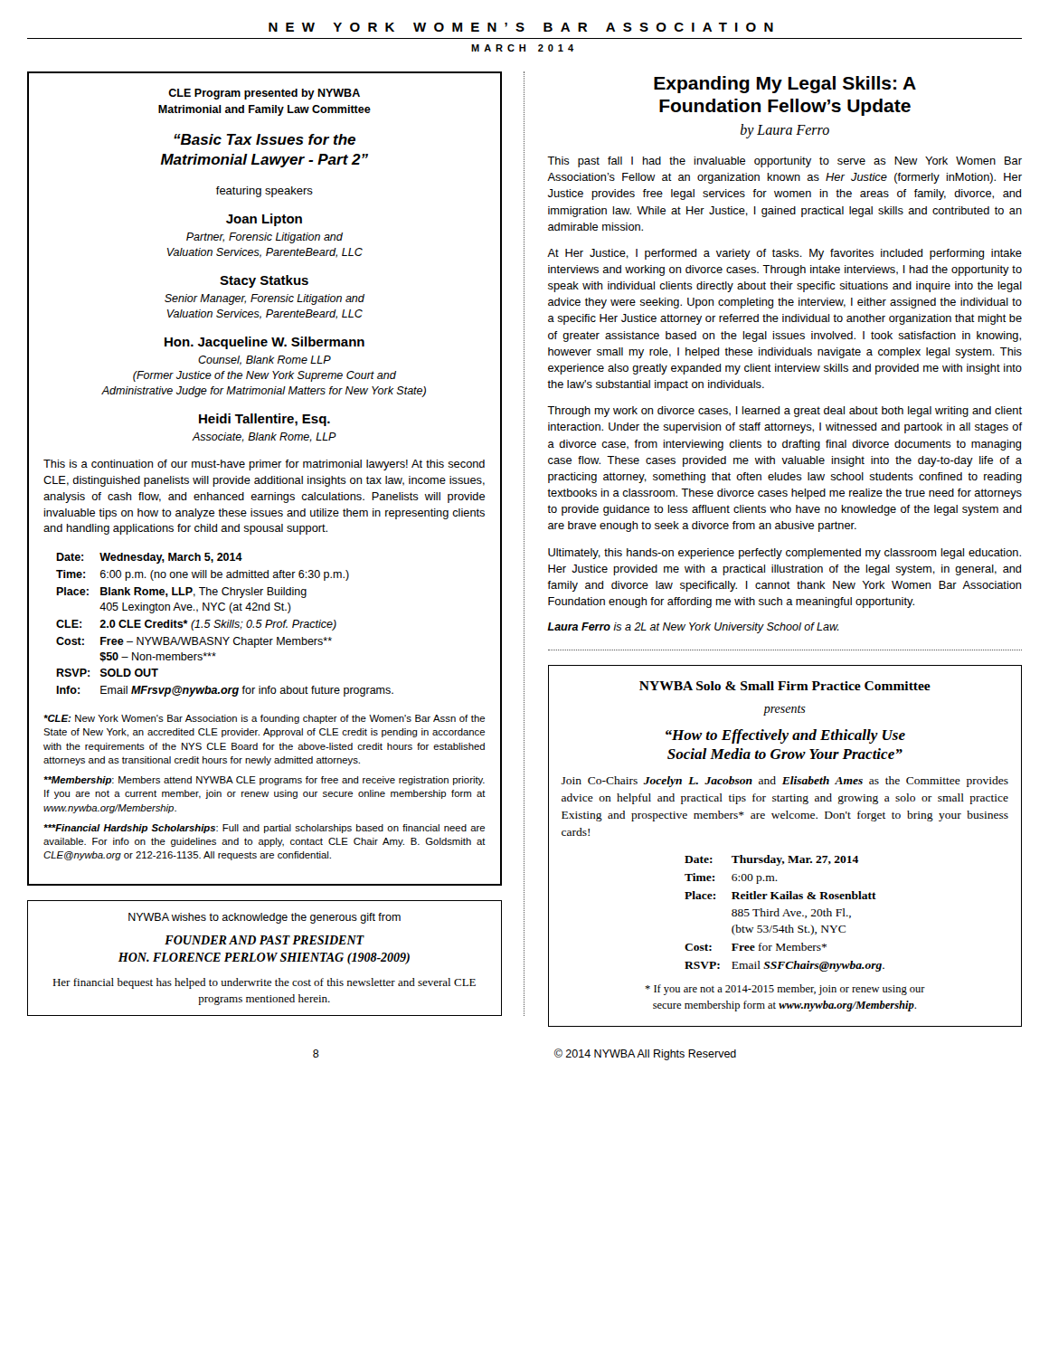NEW YORK WOMEN’S BAR ASSOCIATION
MARCH 2014
CLE Program presented by NYWBA
Matrimonial and Family Law Committee
“Basic Tax Issues for the
Matrimonial Lawyer - Part 2”
featuring speakers
Joan Lipton
Partner, Forensic Litigation and
Valuation Services, ParenteBeard, LLC
Stacy Statkus
Senior Manager, Forensic Litigation and
Valuation Services, ParenteBeard, LLC
Hon. Jacqueline W. Silbermann
Counsel, Blank Rome LLP
(Former Justice of the New York Supreme Court and
Administrative Judge for Matrimonial Matters for New York State)
Heidi Tallentire, Esq.
Associate, Blank Rome, LLP
This is a continuation of our must-have primer for matrimonial lawyers! At this second CLE, distinguished panelists will provide additional insights on tax law, income issues, analysis of cash flow, and enhanced earnings calculations. Panelists will provide invaluable tips on how to analyze these issues and utilize them in representing clients and handling applications for child and spousal support.
| Date: | Wednesday, March 5, 2014 |
| Time: | 6:00 p.m. (no one will be admitted after 6:30 p.m.) |
| Place: | Blank Rome, LLP , The Chrysler Building 405 Lexington Ave., NYC (at 42nd St.) |
| CLE: | 2.0 CLE Credits* (1.5 Skills; 0.5 Prof. Practice) |
| Cost: | Free – NYWBA/WBASNY Chapter Members** $50 – Non-members*** |
| RSVP: | SOLD OUT |
| Info: | Email MFrsvp@nywba.org for info about future programs. |
*CLE: New York Women's Bar Association is a founding chapter of the Women's Bar Assn of the State of New York, an accredited CLE provider. Approval of CLE credit is pending in accordance with the requirements of the NYS CLE Board for the above-listed credit hours for established attorneys and as transitional credit hours for newly admitted attorneys.
**Membership: Members attend NYWBA CLE programs for free and receive registration priority. If you are not a current member, join or renew using our secure online membership form at www.nywba.org/Membership.
***Financial Hardship Scholarships: Full and partial scholarships based on financial need are available. For info on the guidelines and to apply, contact CLE Chair Amy. B. Goldsmith at CLE@nywba.org or 212-216-1135. All requests are confidential.
NYWBA wishes to acknowledge the generous gift from
FOUNDER AND PAST PRESIDENT
HON. FLORENCE PERLOW SHIENTAG (1908-2009)
Her financial bequest has helped to underwrite the cost of this newsletter and several CLE programs mentioned herein.
Expanding My Legal Skills: A
Foundation Fellow’s Update
by Laura Ferro
This past fall I had the invaluable opportunity to serve as New York Women Bar Association’s Fellow at an organization known as Her Justice (formerly inMotion). Her Justice provides free legal services for women in the areas of family, divorce, and immigration law. While at Her Justice, I gained practical legal skills and contributed to an admirable mission.
At Her Justice, I performed a variety of tasks. My favorites included performing intake interviews and working on divorce cases. Through intake interviews, I had the opportunity to speak with individual clients directly about their specific situations and inquire into the legal advice they were seeking. Upon completing the interview, I either assigned the individual to a specific Her Justice attorney or referred the individual to another organization that might be of greater assistance based on the legal issues involved. I took satisfaction in knowing, however small my role, I helped these individuals navigate a complex legal system. This experience also greatly expanded my client interview skills and provided me with insight into the law's substantial impact on individuals.
Through my work on divorce cases, I learned a great deal about both legal writing and client interaction. Under the supervision of staff attorneys, I witnessed and partook in all stages of a divorce case, from interviewing clients to drafting final divorce documents to managing case flow. These cases provided me with valuable insight into the day-to-day life of a practicing attorney, something that often eludes law school students confined to reading textbooks in a classroom. These divorce cases helped me realize the true need for attorneys to provide guidance to less affluent clients who have no knowledge of the legal system and are brave enough to seek a divorce from an abusive partner.
Ultimately, this hands-on experience perfectly complemented my classroom legal education. Her Justice provided me with a practical illustration of the legal system, in general, and family and divorce law specifically. I cannot thank New York Women Bar Association Foundation enough for affording me with such a meaningful opportunity.
Laura Ferro is a 2L at New York University School of Law.
NYWBA Solo & Small Firm Practice Committee
presents
“How to Effectively and Ethically Use
Social Media to Grow Your Practice”
Join Co-Chairs Jocelyn L. Jacobson and Elisabeth Ames as the Committee provides advice on helpful and practical tips for starting and growing a solo or small practice Existing and prospective members* are welcome. Don't forget to bring your business cards!
| Date: | Thursday, Mar. 27, 2014 |
| Time: | 6:00 p.m. |
| Place: | Reitler Kailas & Rosenblatt 885 Third Ave., 20th Fl., (btw 53/54th St.), NYC |
| Cost: | Free for Members* |
| RSVP: | Email SSFChairs@nywba.org . |
* If you are not a 2014-2015 member, join or renew using our
secure membership form at www.nywba.org/Membership.
8 © 2014 NYWBA All Rights Reserved